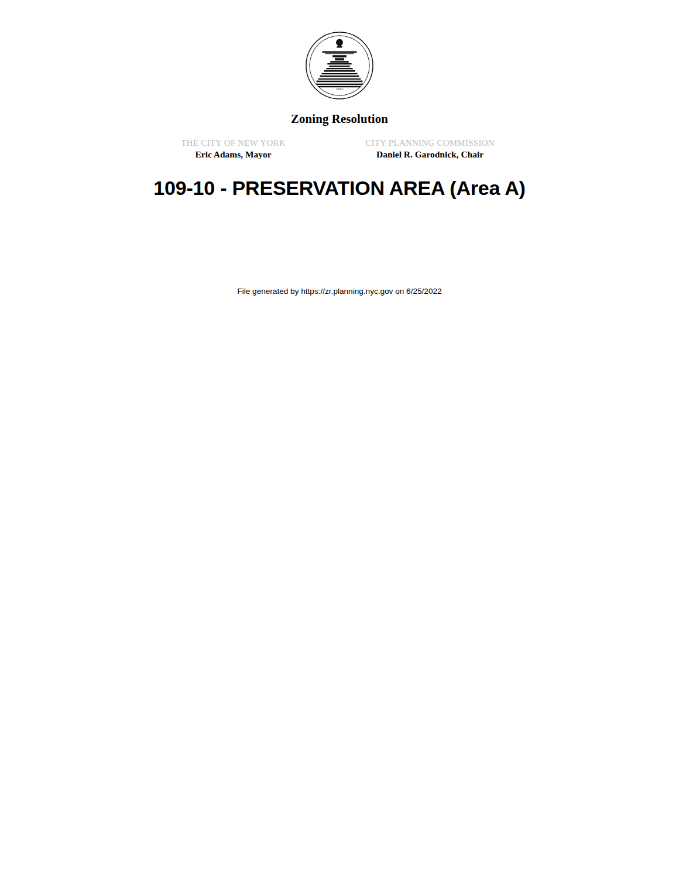Zoning Resolution
| THE CITY OF NEW YORK Eric Adams, Mayor | CITY PLANNING COMMISSION Daniel R. Garodnick, Chair |
109-10 - PRESERVATION AREA (Area A)
File generated by https://zr.planning.nyc.gov on 6/25/2022